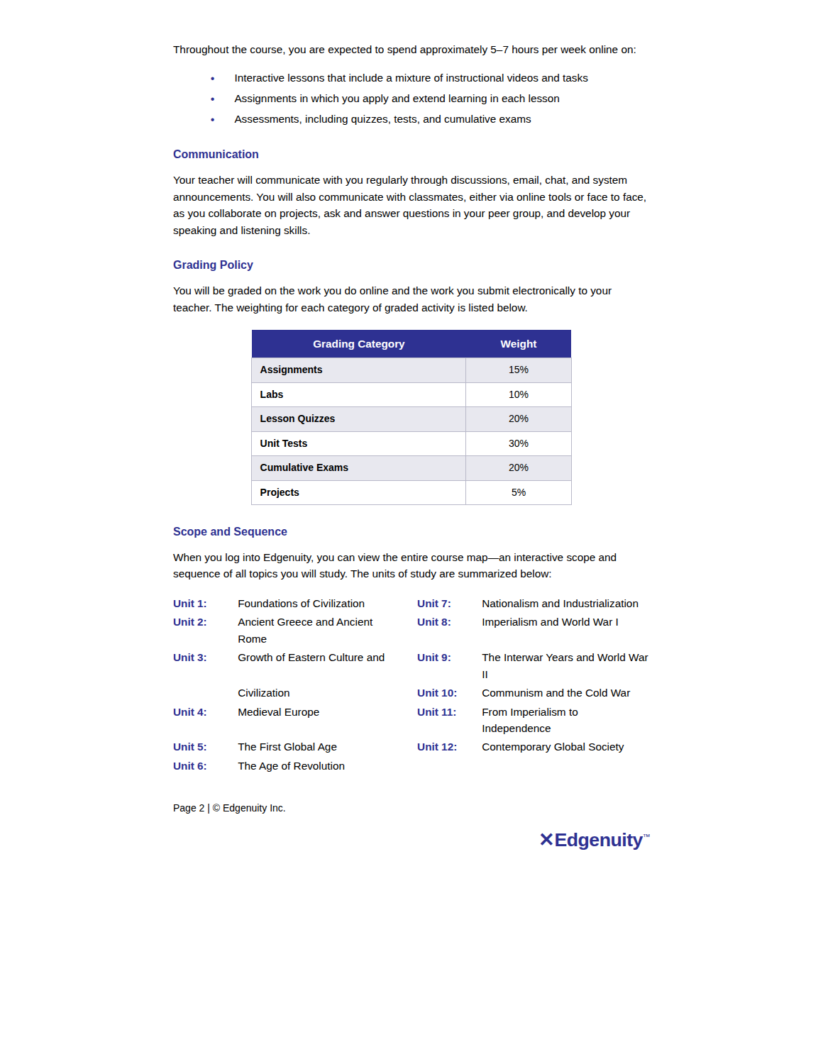Throughout the course, you are expected to spend approximately 5–7 hours per week online on:
Interactive lessons that include a mixture of instructional videos and tasks
Assignments in which you apply and extend learning in each lesson
Assessments, including quizzes, tests, and cumulative exams
Communication
Your teacher will communicate with you regularly through discussions, email, chat, and system announcements. You will also communicate with classmates, either via online tools or face to face, as you collaborate on projects, ask and answer questions in your peer group, and develop your speaking and listening skills.
Grading Policy
You will be graded on the work you do online and the work you submit electronically to your teacher. The weighting for each category of graded activity is listed below.
| Grading Category | Weight |
| --- | --- |
| Assignments | 15% |
| Labs | 10% |
| Lesson Quizzes | 20% |
| Unit Tests | 30% |
| Cumulative Exams | 20% |
| Projects | 5% |
Scope and Sequence
When you log into Edgenuity, you can view the entire course map—an interactive scope and sequence of all topics you will study. The units of study are summarized below:
| Unit 1: | Foundations of Civilization | | Unit 7: | Nationalism and Industrialization |
| Unit 2: | Ancient Greece and Ancient Rome | | Unit 8: | Imperialism and World War I |
| Unit 3: | Growth of Eastern Culture and | | Unit 9: | The Interwar Years and World War II |
| | Civilization | | Unit 10: | Communism and the Cold War |
| Unit 4: | Medieval Europe | | Unit 11: | From Imperialism to Independence |
| Unit 5: | The First Global Age | | Unit 12: | Contemporary Global Society |
| Unit 6: | The Age of Revolution | | | |
Page 2 | © Edgenuity Inc.
✕Edgenuity™